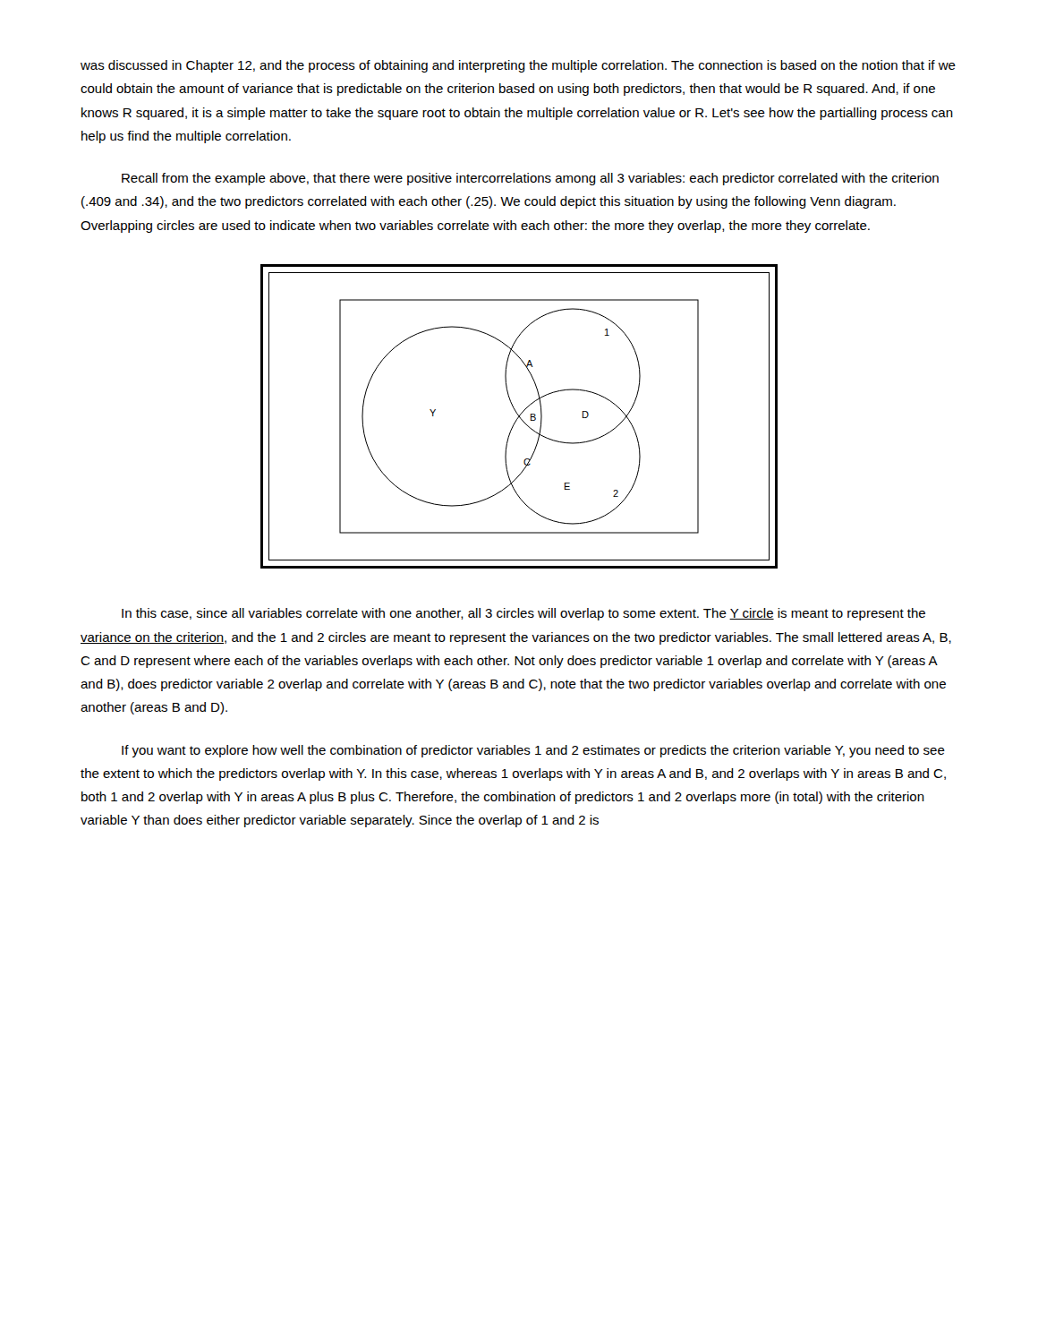was discussed in Chapter 12, and the process of obtaining and interpreting the multiple correlation. The connection is based on the notion that if we could obtain the amount of variance that is predictable on the criterion based on using both predictors, then that would be R squared. And, if one knows R squared, it is a simple matter to take the square root to obtain the multiple correlation value or R. Let's see how the partialling process can help us find the multiple correlation.
Recall from the example above, that there were positive intercorrelations among all 3 variables: each predictor correlated with the criterion (.409 and .34), and the two predictors correlated with each other (.25). We could depict this situation by using the following Venn diagram. Overlapping circles are used to indicate when two variables correlate with each other: the more they overlap, the more they correlate.
Y 1 2 A B C D E
In this case, since all variables correlate with one another, all 3 circles will overlap to some extent. The Y circle is meant to represent the variance on the criterion, and the 1 and 2 circles are meant to represent the variances on the two predictor variables. The small lettered areas A, B, C and D represent where each of the variables overlaps with each other. Not only does predictor variable 1 overlap and correlate with Y (areas A and B), does predictor variable 2 overlap and correlate with Y (areas B and C), note that the two predictor variables overlap and correlate with one another (areas B and D).
If you want to explore how well the combination of predictor variables 1 and 2 estimates or predicts the criterion variable Y, you need to see the extent to which the predictors overlap with Y. In this case, whereas 1 overlaps with Y in areas A and B, and 2 overlaps with Y in areas B and C, both 1 and 2 overlap with Y in areas A plus B plus C. Therefore, the combination of predictors 1 and 2 overlaps more (in total) with the criterion variable Y than does either predictor variable separately. Since the overlap of 1 and 2 is